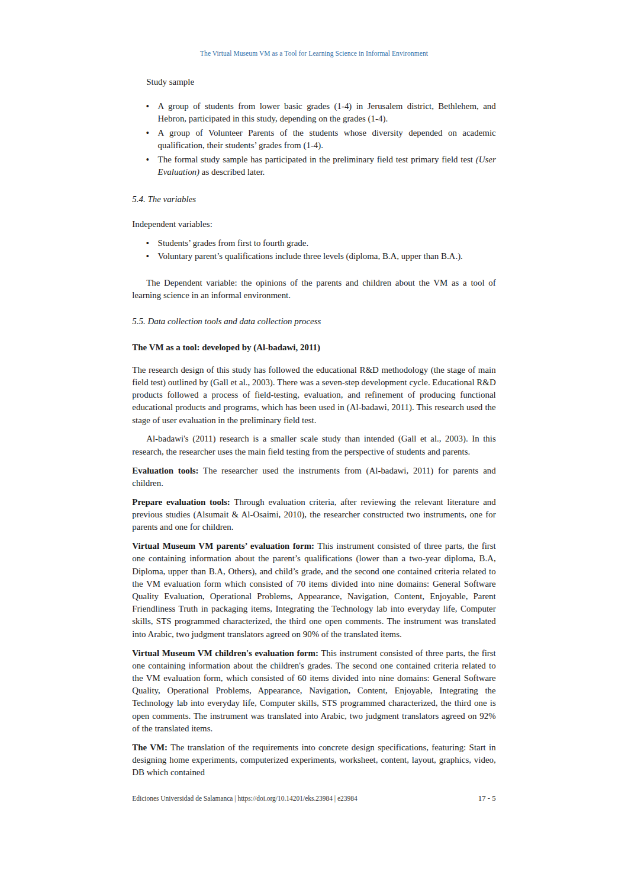The Virtual Museum VM as a Tool for Learning Science in Informal Environment
Study sample
A group of students from lower basic grades (1-4) in Jerusalem district, Bethlehem, and Hebron, participated in this study, depending on the grades (1-4).
A group of Volunteer Parents of the students whose diversity depended on academic qualification, their students’ grades from (1-4).
The formal study sample has participated in the preliminary field test primary field test (User Evaluation) as described later.
5.4. The variables
Independent variables:
Students’ grades from first to fourth grade.
Voluntary parent’s qualifications include three levels (diploma, B.A, upper than B.A.).
The Dependent variable: the opinions of the parents and children about the VM as a tool of learning science in an informal environment.
5.5. Data collection tools and data collection process
The VM as a tool: developed by (Al-badawi, 2011)
The research design of this study has followed the educational R&D methodology (the stage of main field test) outlined by (Gall et al., 2003). There was a seven-step development cycle. Educational R&D products followed a process of field-testing, evaluation, and refinement of producing functional educational products and programs, which has been used in (Al-badawi, 2011). This research used the stage of user evaluation in the preliminary field test.
Al-badawi's (2011) research is a smaller scale study than intended (Gall et al., 2003). In this research, the researcher uses the main field testing from the perspective of students and parents.
Evaluation tools: The researcher used the instruments from (Al-badawi, 2011) for parents and children.
Prepare evaluation tools: Through evaluation criteria, after reviewing the relevant literature and previous studies (Alsumait & Al-Osaimi, 2010), the researcher constructed two instruments, one for parents and one for children.
Virtual Museum VM parents’ evaluation form: This instrument consisted of three parts, the first one containing information about the parent’s qualifications (lower than a two-year diploma, B.A, Diploma, upper than B.A, Others), and child’s grade, and the second one contained criteria related to the VM evaluation form which consisted of 70 items divided into nine domains: General Software Quality Evaluation, Operational Problems, Appearance, Navigation, Content, Enjoyable, Parent Friendliness Truth in packaging items, Integrating the Technology lab into everyday life, Computer skills, STS programmed characterized, the third one open comments. The instrument was translated into Arabic, two judgment translators agreed on 90% of the translated items.
Virtual Museum VM children's evaluation form: This instrument consisted of three parts, the first one containing information about the children's grades. The second one contained criteria related to the VM evaluation form, which consisted of 60 items divided into nine domains: General Software Quality, Operational Problems, Appearance, Navigation, Content, Enjoyable, Integrating the Technology lab into everyday life, Computer skills, STS programmed characterized, the third one is open comments. The instrument was translated into Arabic, two judgment translators agreed on 92% of the translated items.
The VM: The translation of the requirements into concrete design specifications, featuring: Start in designing home experiments, computerized experiments, worksheet, content, layout, graphics, video, DB which contained
Ediciones Universidad de Salamanca | https://doi.org/10.14201/eks.23984 | e23984
17 - 5